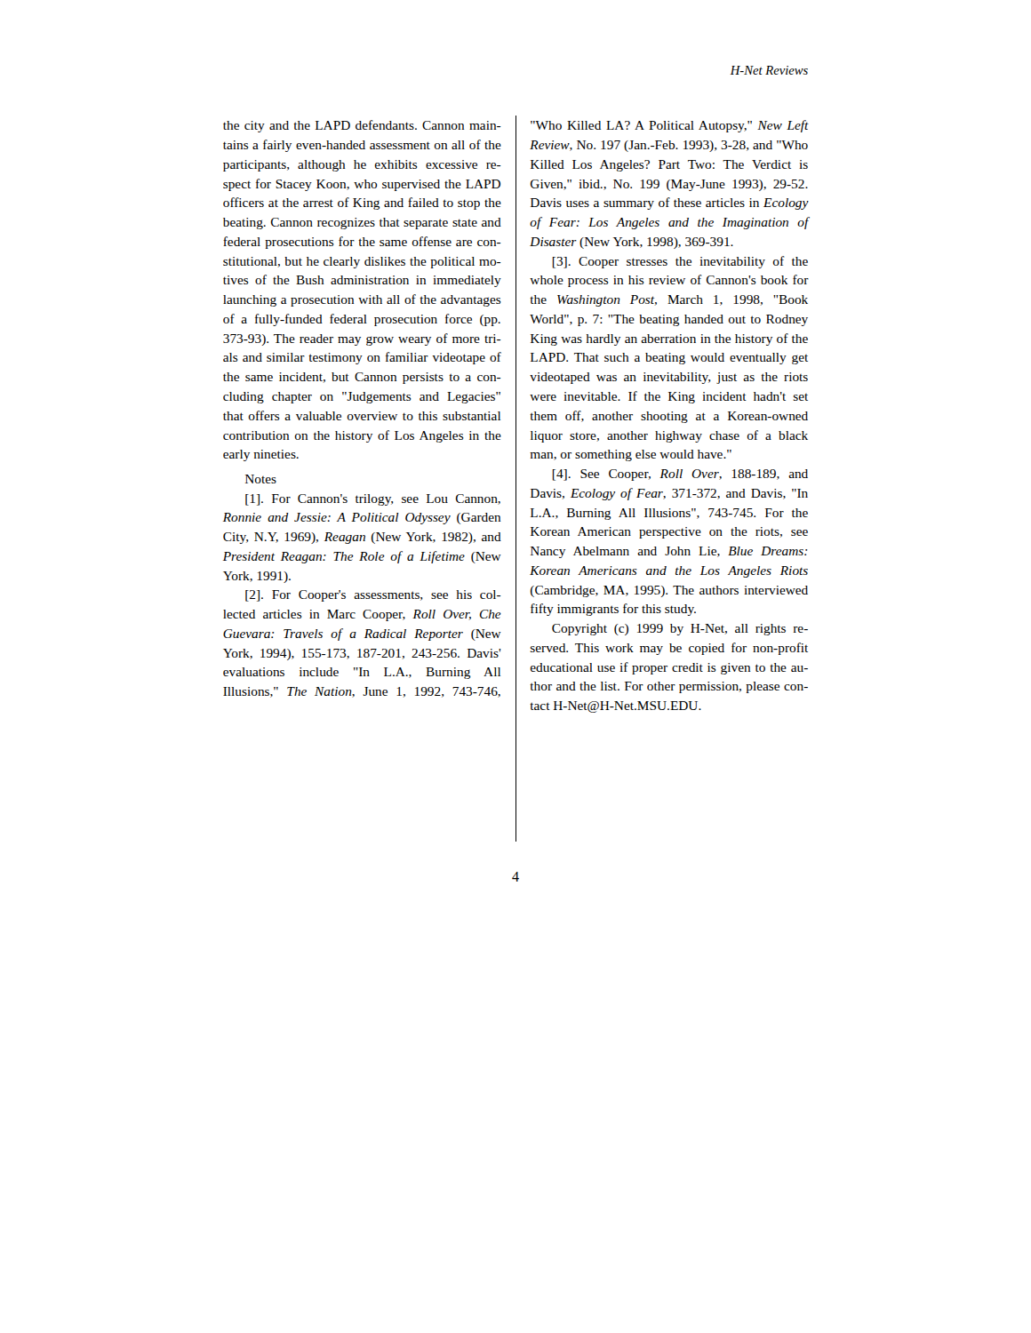H-Net Reviews
the city and the LAPD defendants. Cannon maintains a fairly even-handed assessment on all of the participants, although he exhibits excessive respect for Stacey Koon, who supervised the LAPD officers at the arrest of King and failed to stop the beating. Cannon recognizes that separate state and federal prosecutions for the same offense are constitutional, but he clearly dislikes the political motives of the Bush administration in immediately launching a prosecution with all of the advantages of a fully-funded federal prosecution force (pp. 373-93). The reader may grow weary of more trials and similar testimony on familiar videotape of the same incident, but Cannon persists to a concluding chapter on "Judgements and Legacies" that offers a valuable overview to this substantial contribution on the history of Los Angeles in the early nineties.
Notes
[1]. For Cannon's trilogy, see Lou Cannon, Ronnie and Jessie: A Political Odyssey (Garden City, N.Y, 1969), Reagan (New York, 1982), and President Reagan: The Role of a Lifetime (New York, 1991).
[2]. For Cooper's assessments, see his collected articles in Marc Cooper, Roll Over, Che Guevara: Travels of a Radical Reporter (New York, 1994), 155-173, 187-201, 243-256. Davis' evaluations include "In L.A., Burning All Illusions," The Nation, June 1, 1992, 743-746, "Who Killed LA? A Political Autopsy," New Left Review, No. 197 (Jan.-Feb. 1993), 3-28, and "Who Killed Los Angeles? Part Two: The Verdict is Given," ibid., No. 199 (May-June 1993), 29-52. Davis uses a summary of these articles in Ecology of Fear: Los Angeles and the Imagination of Disaster (New York, 1998), 369-391.
[3]. Cooper stresses the inevitability of the whole process in his review of Cannon's book for the Washington Post, March 1, 1998, "Book World", p. 7: "The beating handed out to Rodney King was hardly an aberration in the history of the LAPD. That such a beating would eventually get videotaped was an inevitability, just as the riots were inevitable. If the King incident hadn't set them off, another shooting at a Korean-owned liquor store, another highway chase of a black man, or something else would have."
[4]. See Cooper, Roll Over, 188-189, and Davis, Ecology of Fear, 371-372, and Davis, "In L.A., Burning All Illusions", 743-745. For the Korean American perspective on the riots, see Nancy Abelmann and John Lie, Blue Dreams: Korean Americans and the Los Angeles Riots (Cambridge, MA, 1995). The authors interviewed fifty immigrants for this study.
Copyright (c) 1999 by H-Net, all rights reserved. This work may be copied for non-profit educational use if proper credit is given to the author and the list. For other permission, please contact H-Net@H-Net.MSU.EDU.
4